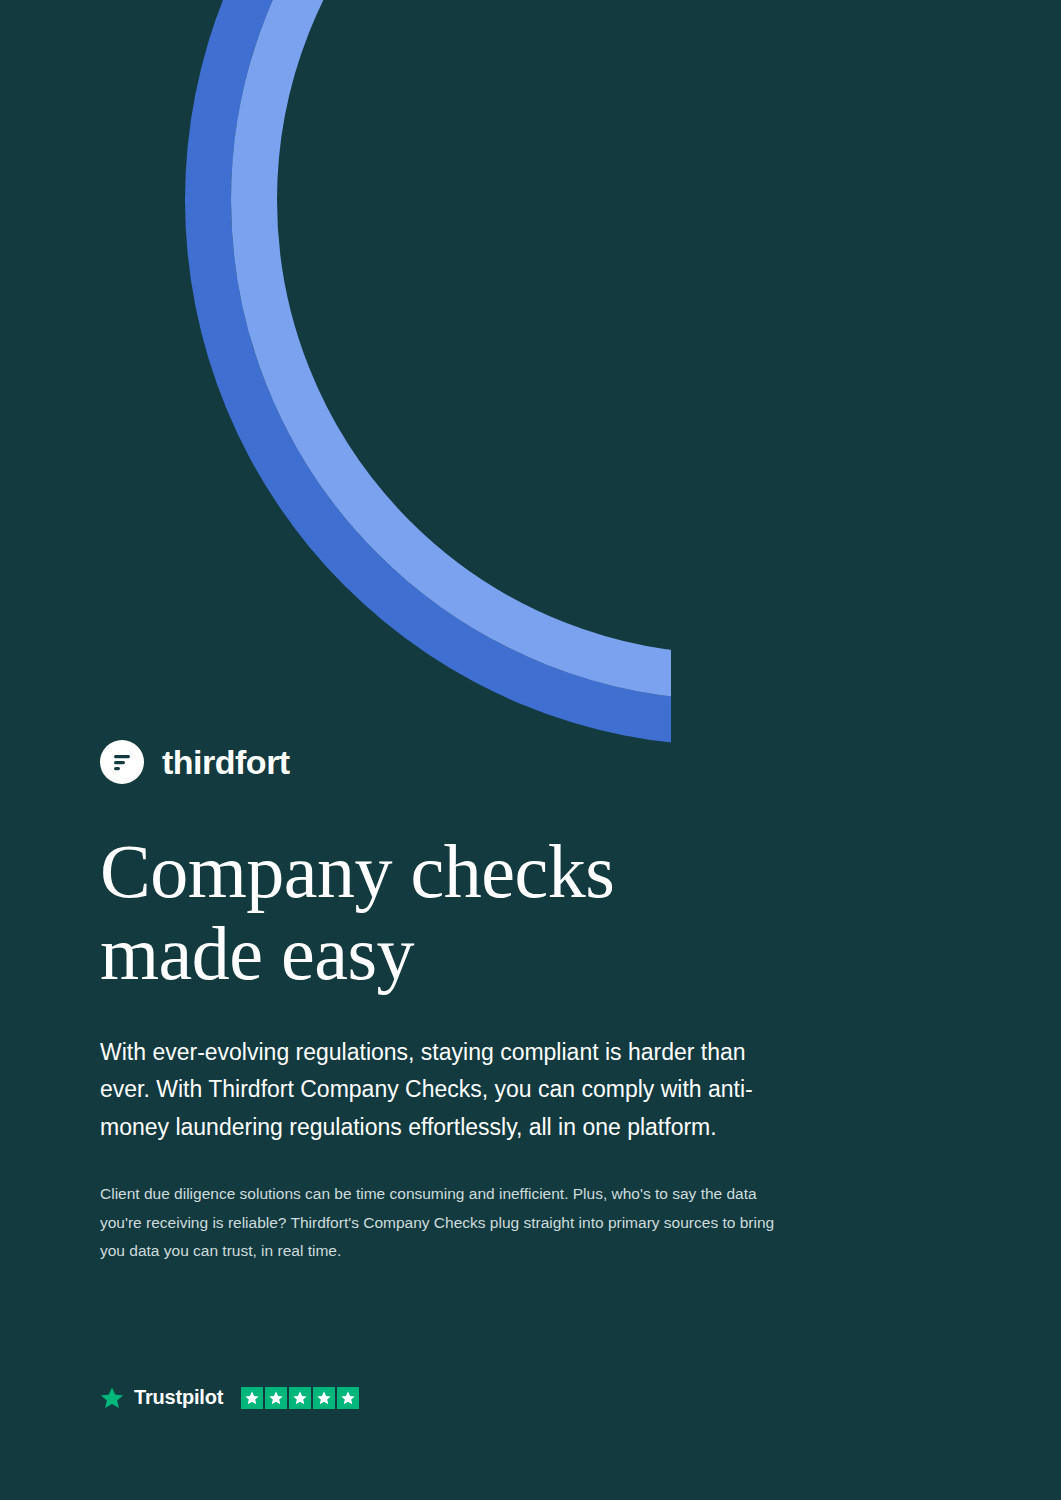thirdfort
Company checks
made easy
With ever-evolving regulations, staying compliant is harder than ever. With Thirdfort Company Checks, you can comply with anti-money laundering regulations effortlessly, all in one platform.
Client due diligence solutions can be time consuming and inefficient. Plus, who's to say the data you're receiving is reliable? Thirdfort's Company Checks plug straight into primary sources to bring you data you can trust, in real time.
Trustpilot